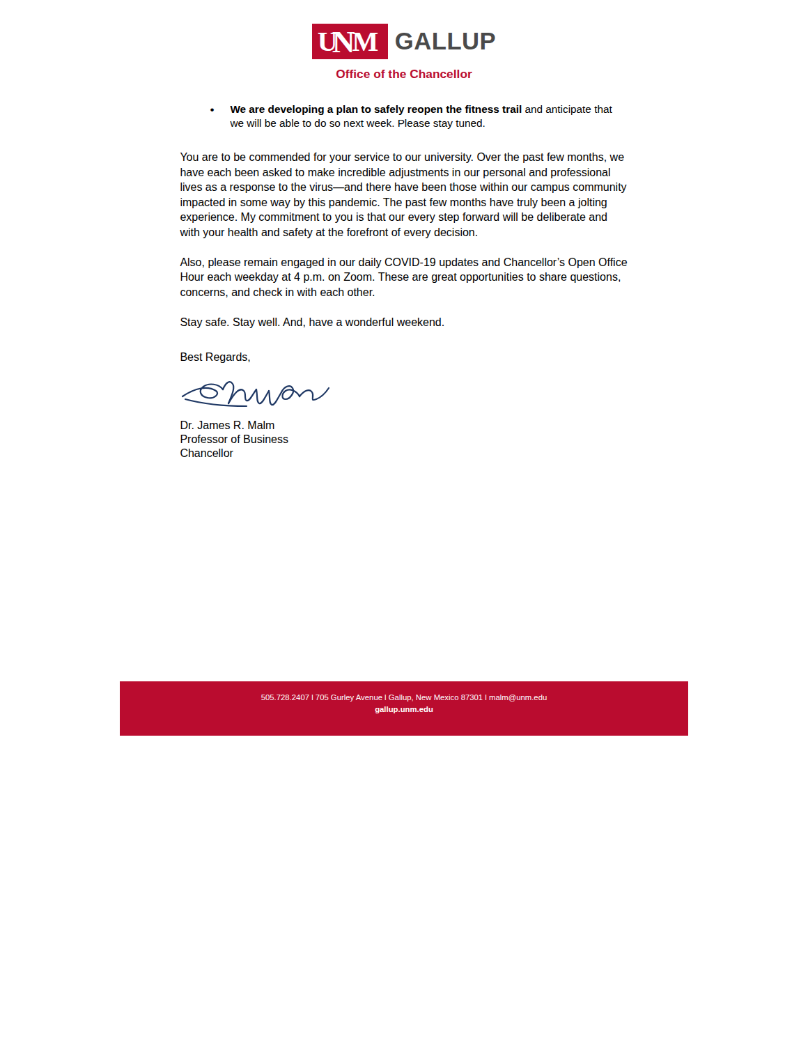UNM GALLUP
Office of the Chancellor
We are developing a plan to safely reopen the fitness trail and anticipate that we will be able to do so next week. Please stay tuned.
You are to be commended for your service to our university. Over the past few months, we have each been asked to make incredible adjustments in our personal and professional lives as a response to the virus—and there have been those within our campus community impacted in some way by this pandemic. The past few months have truly been a jolting experience. My commitment to you is that our every step forward will be deliberate and with your health and safety at the forefront of every decision.
Also, please remain engaged in our daily COVID-19 updates and Chancellor’s Open Office Hour each weekday at 4 p.m. on Zoom. These are great opportunities to share questions, concerns, and check in with each other.
Stay safe. Stay well. And, have a wonderful weekend.
Best Regards,
Dr. James R. Malm
Professor of Business
Chancellor
505.728.2407 l 705 Gurley Avenue l Gallup, New Mexico 87301 l malm@unm.edu
gallup.unm.edu